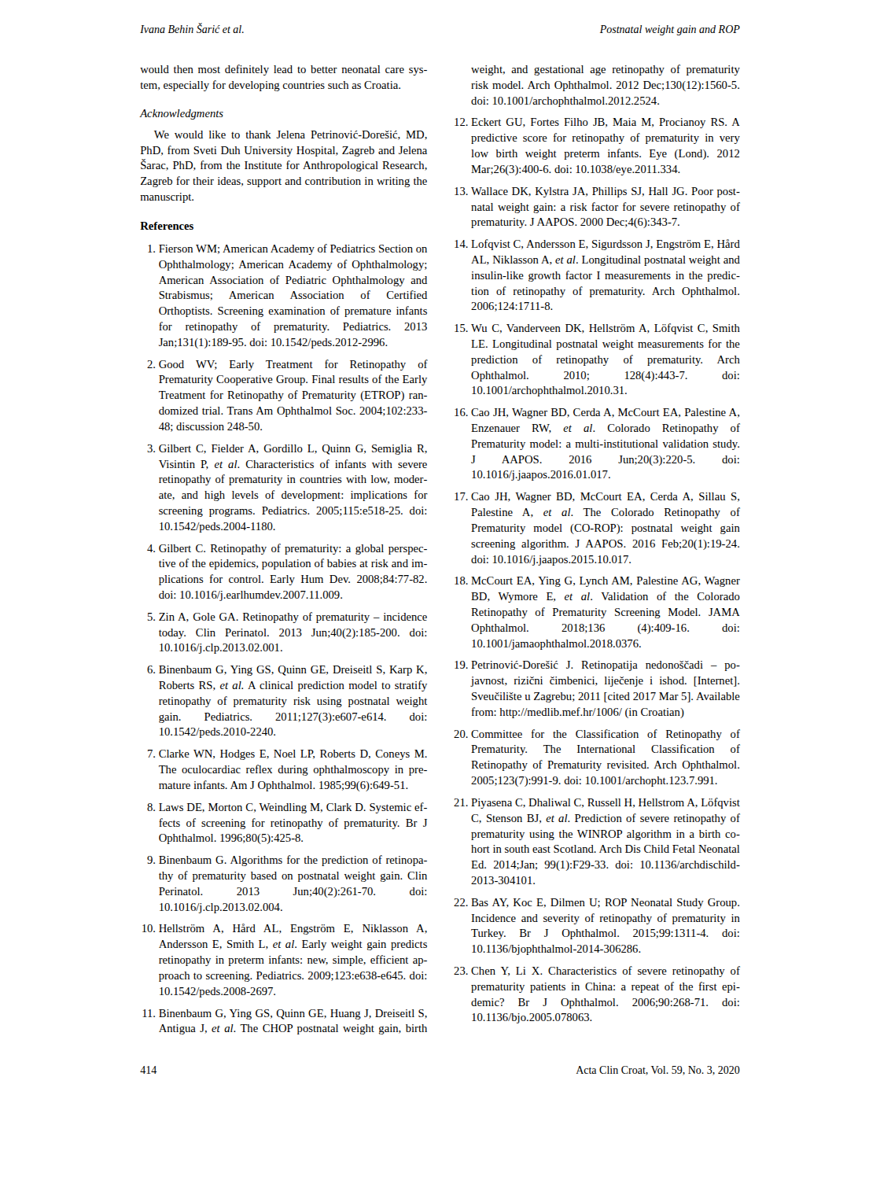Ivana Behin Šarić et al.
Postnatal weight gain and ROP
would then most definitely lead to better neonatal care system, especially for developing countries such as Croatia.
Acknowledgments
We would like to thank Jelena Petrinović-Dorešić, MD, PhD, from Sveti Duh University Hospital, Zagreb and Jelena Šarac, PhD, from the Institute for Anthropological Research, Zagreb for their ideas, support and contribution in writing the manuscript.
References
Fierson WM; American Academy of Pediatrics Section on Ophthalmology; American Academy of Ophthalmology; American Association of Pediatric Ophthalmology and Strabismus; American Association of Certified Orthoptists. Screening examination of premature infants for retinopathy of prematurity. Pediatrics. 2013 Jan;131(1):189-95. doi: 10.1542/peds.2012-2996.
Good WV; Early Treatment for Retinopathy of Prematurity Cooperative Group. Final results of the Early Treatment for Retinopathy of Prematurity (ETROP) randomized trial. Trans Am Ophthalmol Soc. 2004;102:233-48; discussion 248-50.
Gilbert C, Fielder A, Gordillo L, Quinn G, Semiglia R, Visintin P, et al. Characteristics of infants with severe retinopathy of prematurity in countries with low, moderate, and high levels of development: implications for screening programs. Pediatrics. 2005;115:e518-25. doi: 10.1542/peds.2004-1180.
Gilbert C. Retinopathy of prematurity: a global perspective of the epidemics, population of babies at risk and implications for control. Early Hum Dev. 2008;84:77-82. doi: 10.1016/j.earlhumdev.2007.11.009.
Zin A, Gole GA. Retinopathy of prematurity – incidence today. Clin Perinatol. 2013 Jun;40(2):185-200. doi: 10.1016/j.clp.2013.02.001.
Binenbaum G, Ying GS, Quinn GE, Dreiseitl S, Karp K, Roberts RS, et al. A clinical prediction model to stratify retinopathy of prematurity risk using postnatal weight gain. Pediatrics. 2011;127(3):e607-e614. doi: 10.1542/peds.2010-2240.
Clarke WN, Hodges E, Noel LP, Roberts D, Coneys M. The oculocardiac reflex during ophthalmoscopy in premature infants. Am J Ophthalmol. 1985;99(6):649-51.
Laws DE, Morton C, Weindling M, Clark D. Systemic effects of screening for retinopathy of prematurity. Br J Ophthalmol. 1996;80(5):425-8.
Binenbaum G. Algorithms for the prediction of retinopathy of prematurity based on postnatal weight gain. Clin Perinatol. 2013 Jun;40(2):261-70. doi: 10.1016/j.clp.2013.02.004.
Hellström A, Hård AL, Engström E, Niklasson A, Andersson E, Smith L, et al. Early weight gain predicts retinopathy in preterm infants: new, simple, efficient approach to screening. Pediatrics. 2009;123:e638-e645. doi: 10.1542/peds.2008-2697.
Binenbaum G, Ying GS, Quinn GE, Huang J, Dreiseitl S, Antigua J, et al. The CHOP postnatal weight gain, birth weight, and gestational age retinopathy of prematurity risk model. Arch Ophthalmol. 2012 Dec;130(12):1560-5. doi: 10.1001/archophthalmol.2012.2524.
Eckert GU, Fortes Filho JB, Maia M, Procianoy RS. A predictive score for retinopathy of prematurity in very low birth weight preterm infants. Eye (Lond). 2012 Mar;26(3):400-6. doi: 10.1038/eye.2011.334.
Wallace DK, Kylstra JA, Phillips SJ, Hall JG. Poor postnatal weight gain: a risk factor for severe retinopathy of prematurity. J AAPOS. 2000 Dec;4(6):343-7.
Lofqvist C, Andersson E, Sigurdsson J, Engström E, Hård AL, Niklasson A, et al. Longitudinal postnatal weight and insulin-like growth factor I measurements in the prediction of retinopathy of prematurity. Arch Ophthalmol. 2006;124:1711-8.
Wu C, Vanderveen DK, Hellström A, Löfqvist C, Smith LE. Longitudinal postnatal weight measurements for the prediction of retinopathy of prematurity. Arch Ophthalmol. 2010; 128(4):443-7. doi: 10.1001/archophthalmol.2010.31.
Cao JH, Wagner BD, Cerda A, McCourt EA, Palestine A, Enzenauer RW, et al. Colorado Retinopathy of Prematurity model: a multi-institutional validation study. J AAPOS. 2016 Jun;20(3):220-5. doi: 10.1016/j.jaapos.2016.01.017.
Cao JH, Wagner BD, McCourt EA, Cerda A, Sillau S, Palestine A, et al. The Colorado Retinopathy of Prematurity model (CO-ROP): postnatal weight gain screening algorithm. J AAPOS. 2016 Feb;20(1):19-24. doi: 10.1016/j.jaapos.2015.10.017.
McCourt EA, Ying G, Lynch AM, Palestine AG, Wagner BD, Wymore E, et al. Validation of the Colorado Retinopathy of Prematurity Screening Model. JAMA Ophthalmol. 2018;136 (4):409-16. doi: 10.1001/jamaophthalmol.2018.0376.
Petrinović-Dorešić J. Retinopatija nedonoščadi – pojavnost, rizični čimbenici, liječenje i ishod. [Internet]. Sveučilište u Zagrebu; 2011 [cited 2017 Mar 5]. Available from: http://medlib.mef.hr/1006/ (in Croatian)
Committee for the Classification of Retinopathy of Prematurity. The International Classification of Retinopathy of Prematurity revisited. Arch Ophthalmol. 2005;123(7):991-9. doi: 10.1001/archopht.123.7.991.
Piyasena C, Dhaliwal C, Russell H, Hellstrom A, Löfqvist C, Stenson BJ, et al. Prediction of severe retinopathy of prematurity using the WINROP algorithm in a birth cohort in south east Scotland. Arch Dis Child Fetal Neonatal Ed. 2014;Jan; 99(1):F29-33. doi: 10.1136/archdischild-2013-304101.
Bas AY, Koc E, Dilmen U; ROP Neonatal Study Group. Incidence and severity of retinopathy of prematurity in Turkey. Br J Ophthalmol. 2015;99:1311-4. doi: 10.1136/bjophthalmol-2014-306286.
Chen Y, Li X. Characteristics of severe retinopathy of prematurity patients in China: a repeat of the first epidemic? Br J Ophthalmol. 2006;90:268-71. doi: 10.1136/bjo.2005.078063.
414
Acta Clin Croat, Vol. 59, No. 3, 2020